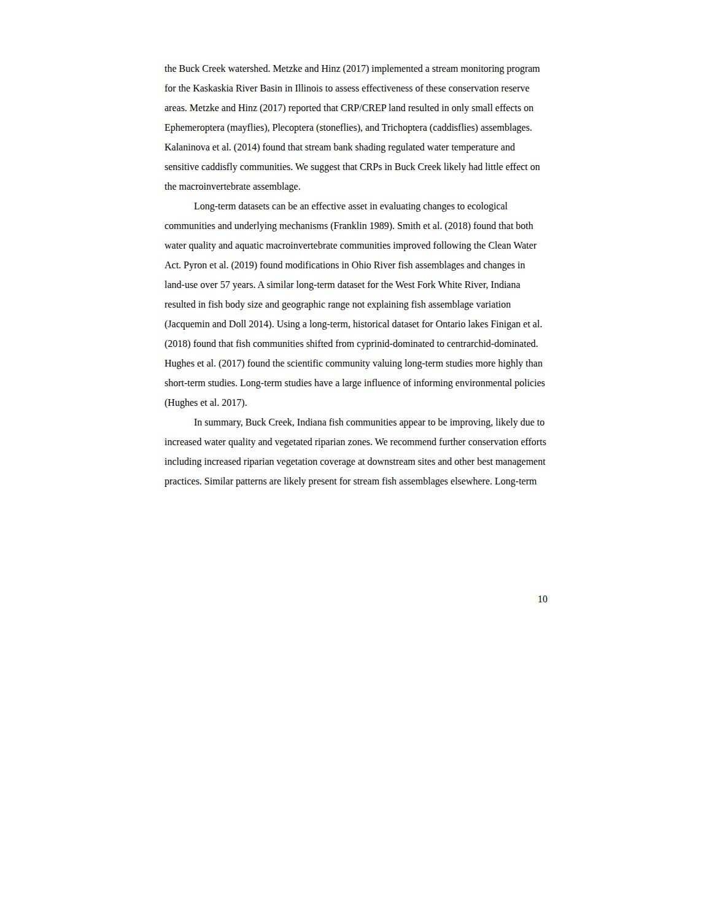the Buck Creek watershed. Metzke and Hinz (2017) implemented a stream monitoring program for the Kaskaskia River Basin in Illinois to assess effectiveness of these conservation reserve areas. Metzke and Hinz (2017) reported that CRP/CREP land resulted in only small effects on Ephemeroptera (mayflies), Plecoptera (stoneflies), and Trichoptera (caddisflies) assemblages. Kalaninova et al. (2014) found that stream bank shading regulated water temperature and sensitive caddisfly communities. We suggest that CRPs in Buck Creek likely had little effect on the macroinvertebrate assemblage.
Long-term datasets can be an effective asset in evaluating changes to ecological communities and underlying mechanisms (Franklin 1989). Smith et al. (2018) found that both water quality and aquatic macroinvertebrate communities improved following the Clean Water Act. Pyron et al. (2019) found modifications in Ohio River fish assemblages and changes in land-use over 57 years. A similar long-term dataset for the West Fork White River, Indiana resulted in fish body size and geographic range not explaining fish assemblage variation (Jacquemin and Doll 2014). Using a long-term, historical dataset for Ontario lakes Finigan et al. (2018) found that fish communities shifted from cyprinid-dominated to centrarchid-dominated. Hughes et al. (2017) found the scientific community valuing long-term studies more highly than short-term studies. Long-term studies have a large influence of informing environmental policies (Hughes et al. 2017).
In summary, Buck Creek, Indiana fish communities appear to be improving, likely due to increased water quality and vegetated riparian zones. We recommend further conservation efforts including increased riparian vegetation coverage at downstream sites and other best management practices. Similar patterns are likely present for stream fish assemblages elsewhere. Long-term
10